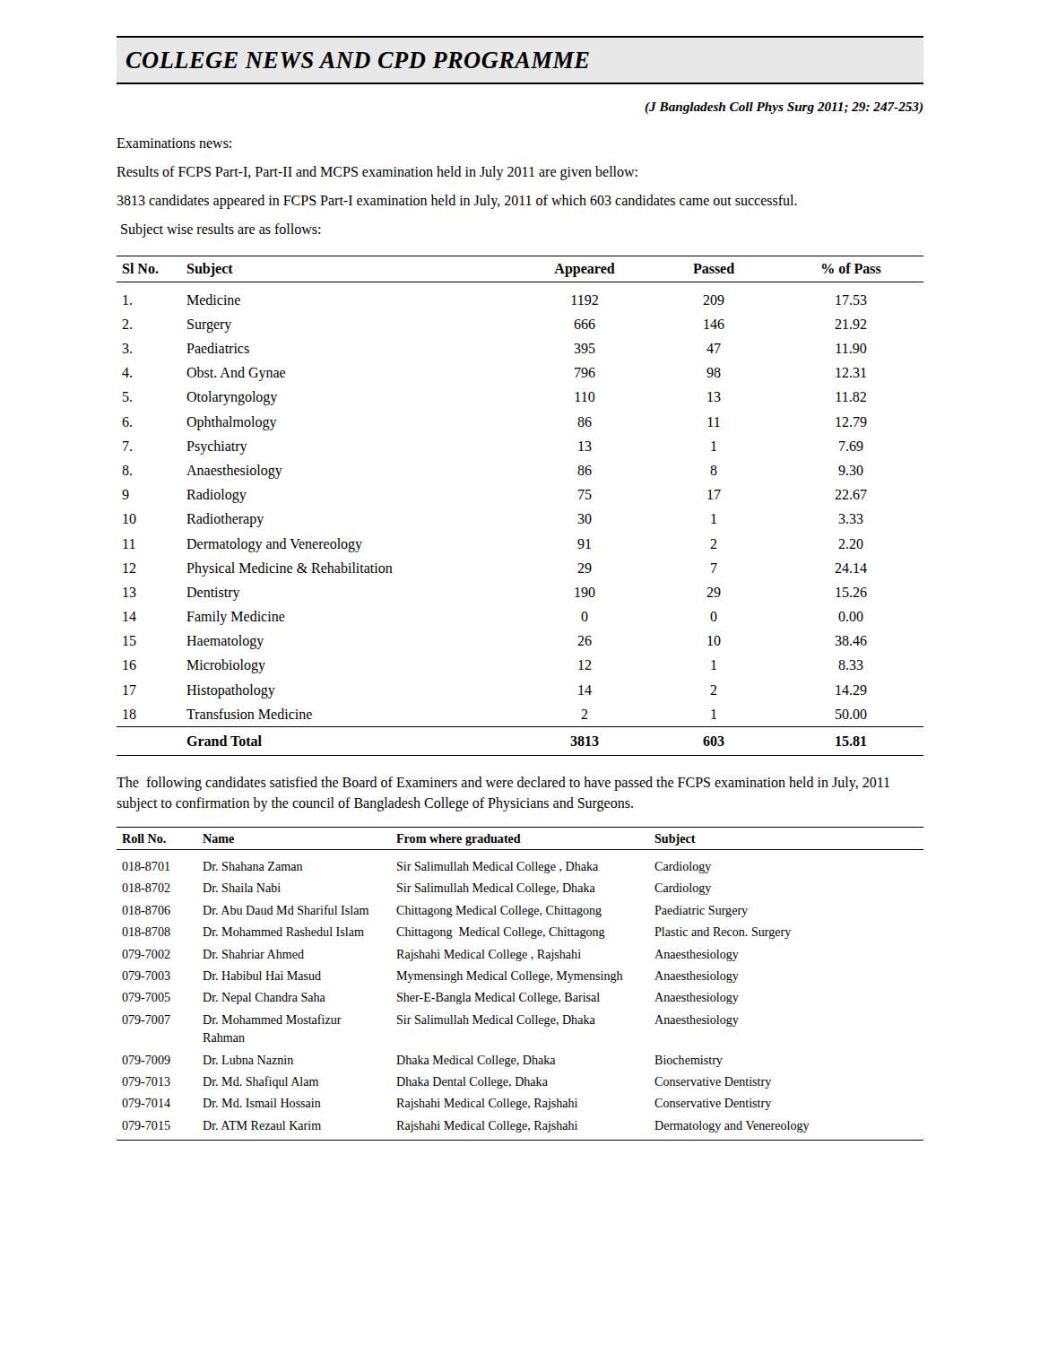COLLEGE NEWS AND CPD PROGRAMME
(J Bangladesh Coll Phys Surg 2011; 29: 247-253)
Examinations news:
Results of FCPS Part-I, Part-II and MCPS examination held in July 2011 are given bellow:
3813 candidates appeared in FCPS Part-I examination held in July, 2011 of which 603 candidates came out successful.
Subject wise results are as follows:
| Sl No. | Subject | Appeared | Passed | % of Pass |
| --- | --- | --- | --- | --- |
| 1. | Medicine | 1192 | 209 | 17.53 |
| 2. | Surgery | 666 | 146 | 21.92 |
| 3. | Paediatrics | 395 | 47 | 11.90 |
| 4. | Obst. And Gynae | 796 | 98 | 12.31 |
| 5. | Otolaryngology | 110 | 13 | 11.82 |
| 6. | Ophthalmology | 86 | 11 | 12.79 |
| 7. | Psychiatry | 13 | 1 | 7.69 |
| 8. | Anaesthesiology | 86 | 8 | 9.30 |
| 9 | Radiology | 75 | 17 | 22.67 |
| 10 | Radiotherapy | 30 | 1 | 3.33 |
| 11 | Dermatology and Venereology | 91 | 2 | 2.20 |
| 12 | Physical Medicine & Rehabilitation | 29 | 7 | 24.14 |
| 13 | Dentistry | 190 | 29 | 15.26 |
| 14 | Family Medicine | 0 | 0 | 0.00 |
| 15 | Haematology | 26 | 10 | 38.46 |
| 16 | Microbiology | 12 | 1 | 8.33 |
| 17 | Histopathology | 14 | 2 | 14.29 |
| 18 | Transfusion Medicine | 2 | 1 | 50.00 |
| | Grand Total | 3813 | 603 | 15.81 |
The following candidates satisfied the Board of Examiners and were declared to have passed the FCPS examination held in July, 2011 subject to confirmation by the council of Bangladesh College of Physicians and Surgeons.
| Roll No. | Name | From where graduated | Subject |
| --- | --- | --- | --- |
| 018-8701 | Dr. Shahana Zaman | Sir Salimullah Medical College , Dhaka | Cardiology |
| 018-8702 | Dr. Shaila Nabi | Sir Salimullah Medical College, Dhaka | Cardiology |
| 018-8706 | Dr. Abu Daud Md Shariful Islam | Chittagong Medical College, Chittagong | Paediatric Surgery |
| 018-8708 | Dr. Mohammed Rashedul Islam | Chittagong Medical College, Chittagong | Plastic and Recon. Surgery |
| 079-7002 | Dr. Shahriar Ahmed | Rajshahi Medical College , Rajshahi | Anaesthesiology |
| 079-7003 | Dr. Habibul Hai Masud | Mymensingh Medical College, Mymensingh | Anaesthesiology |
| 079-7005 | Dr. Nepal Chandra Saha | Sher-E-Bangla Medical College, Barisal | Anaesthesiology |
| 079-7007 | Dr. Mohammed Mostafizur Rahman | Sir Salimullah Medical College, Dhaka | Anaesthesiology |
| 079-7009 | Dr. Lubna Naznin | Dhaka Medical College, Dhaka | Biochemistry |
| 079-7013 | Dr. Md. Shafiqul Alam | Dhaka Dental College, Dhaka | Conservative Dentistry |
| 079-7014 | Dr. Md. Ismail Hossain | Rajshahi Medical College, Rajshahi | Conservative Dentistry |
| 079-7015 | Dr. ATM Rezaul Karim | Rajshahi Medical College, Rajshahi | Dermatology and Venereology |